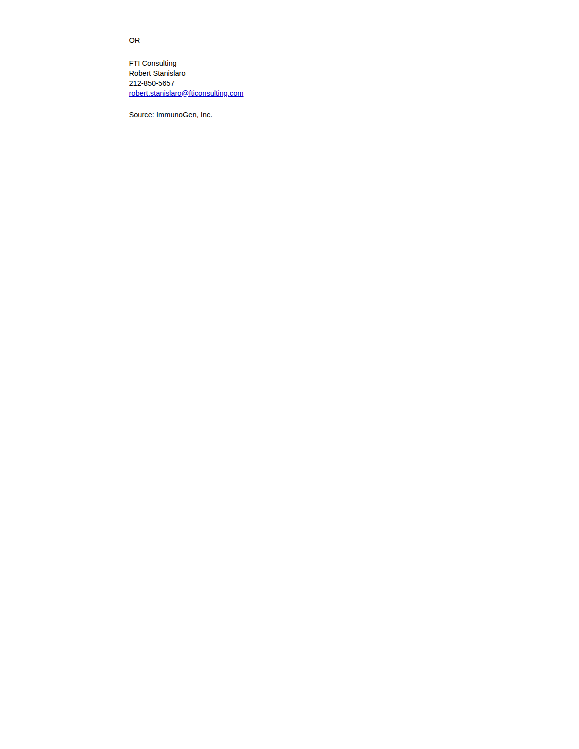OR
FTI Consulting
Robert Stanislaro
212-850-5657
robert.stanislaro@fticonsulting.com
Source: ImmunoGen, Inc.